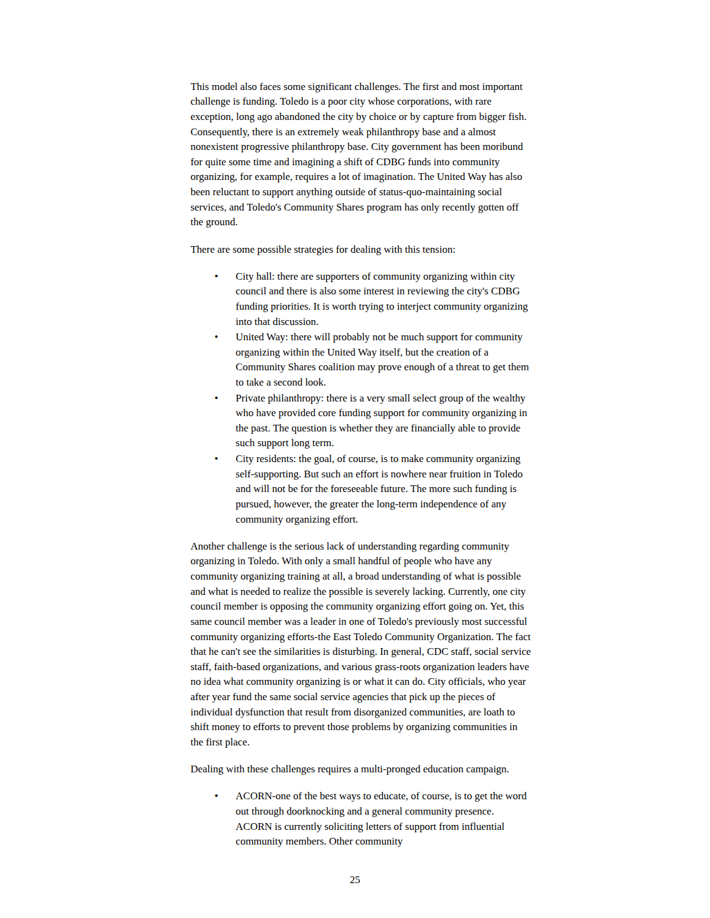This model also faces some significant challenges. The first and most important challenge is funding. Toledo is a poor city whose corporations, with rare exception, long ago abandoned the city by choice or by capture from bigger fish. Consequently, there is an extremely weak philanthropy base and a almost nonexistent progressive philanthropy base. City government has been moribund for quite some time and imagining a shift of CDBG funds into community organizing, for example, requires a lot of imagination. The United Way has also been reluctant to support anything outside of status-quo-maintaining social services, and Toledo's Community Shares program has only recently gotten off the ground.
There are some possible strategies for dealing with this tension:
City hall: there are supporters of community organizing within city council and there is also some interest in reviewing the city's CDBG funding priorities. It is worth trying to interject community organizing into that discussion.
United Way: there will probably not be much support for community organizing within the United Way itself, but the creation of a Community Shares coalition may prove enough of a threat to get them to take a second look.
Private philanthropy: there is a very small select group of the wealthy who have provided core funding support for community organizing in the past. The question is whether they are financially able to provide such support long term.
City residents: the goal, of course, is to make community organizing self-supporting. But such an effort is nowhere near fruition in Toledo and will not be for the foreseeable future. The more such funding is pursued, however, the greater the long-term independence of any community organizing effort.
Another challenge is the serious lack of understanding regarding community organizing in Toledo. With only a small handful of people who have any community organizing training at all, a broad understanding of what is possible and what is needed to realize the possible is severely lacking. Currently, one city council member is opposing the community organizing effort going on. Yet, this same council member was a leader in one of Toledo's previously most successful community organizing efforts-the East Toledo Community Organization. The fact that he can't see the similarities is disturbing. In general, CDC staff, social service staff, faith-based organizations, and various grass-roots organization leaders have no idea what community organizing is or what it can do. City officials, who year after year fund the same social service agencies that pick up the pieces of individual dysfunction that result from disorganized communities, are loath to shift money to efforts to prevent those problems by organizing communities in the first place.
Dealing with these challenges requires a multi-pronged education campaign.
ACORN-one of the best ways to educate, of course, is to get the word out through doorknocking and a general community presence. ACORN is currently soliciting letters of support from influential community members. Other community
25